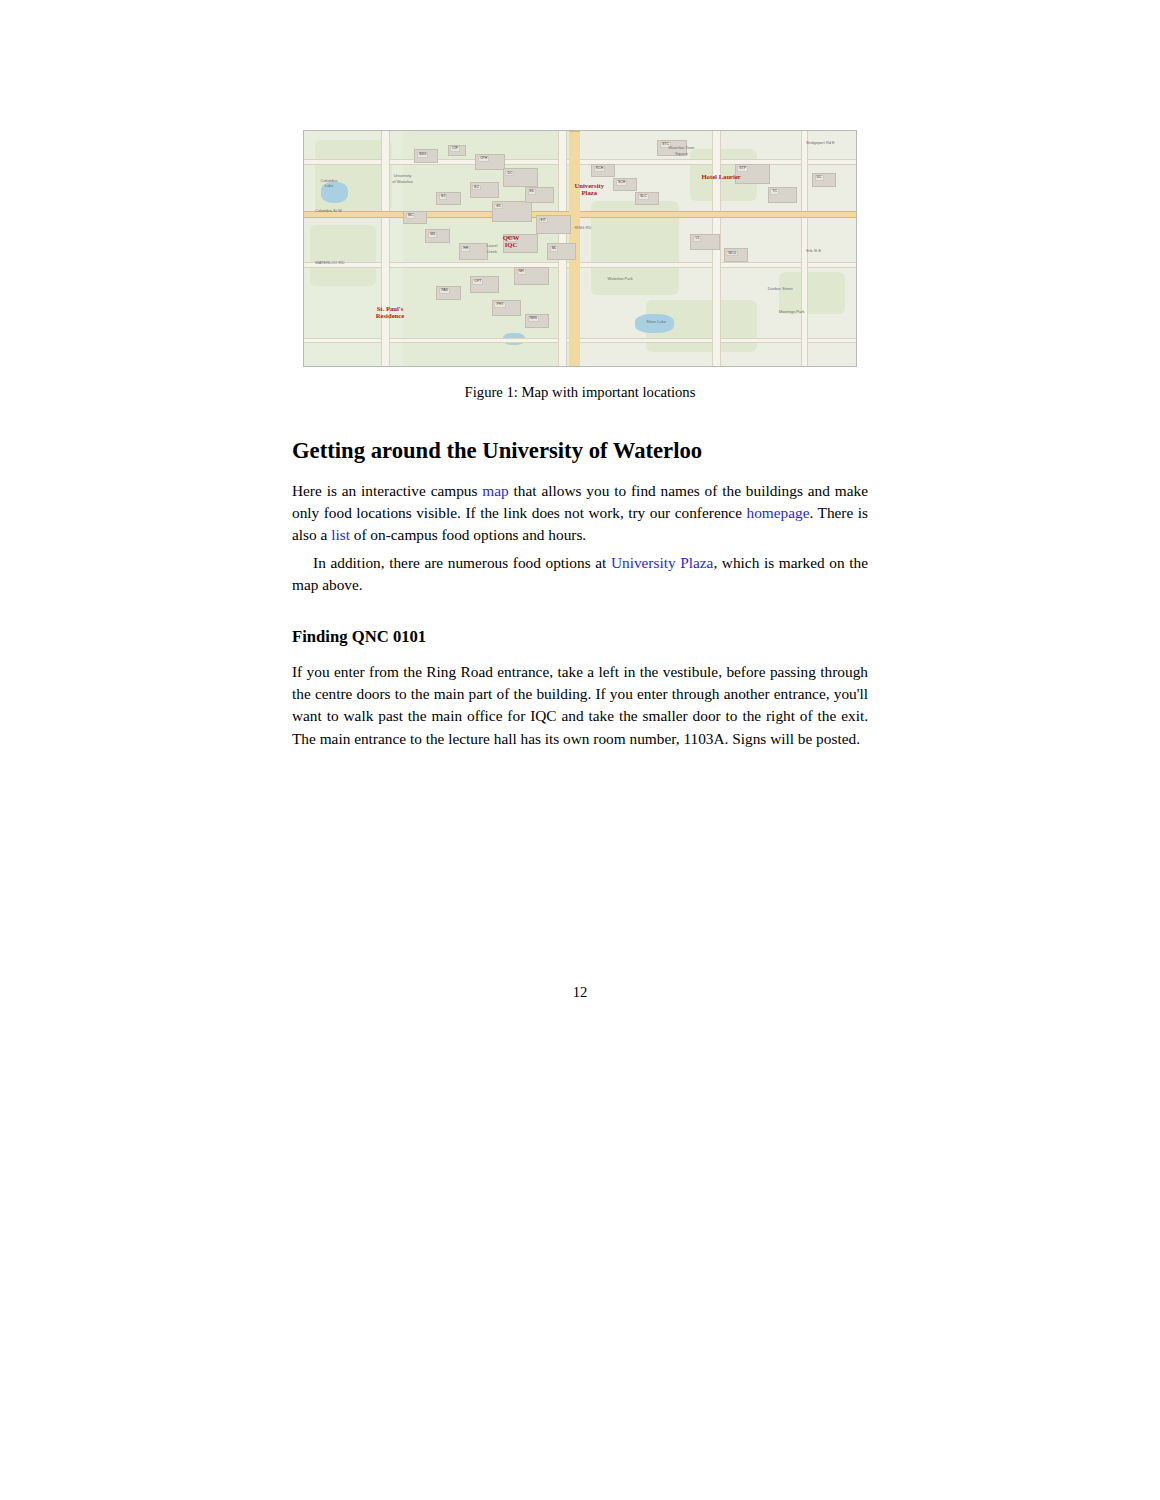BSG
CIF
CPH
DC
E2
E3
E5
E6
EIT
ESC
HH
M3
MC
ML
NH
OPT
PAS
PHY
REN
RCH
SCH
SLC
STC
STP
TC
UC
V1
WLU
Hotel Laurier
University
Plaza
QCW
IQC
St. Paul's
Residence
Columbia
Lake
University
of Waterloo
Laurel
Creek
Waterloo Park
Silver Lake
Dunbar Street
Moorings Park
Waterloo Town
Square
Columbia St W
WATERLOO RD
RING RD
Bridgeport Rd E
Erb St E
Figure 1: Map with important locations
Getting around the University of Waterloo
Here is an interactive campus map that allows you to find names of the buildings and make only food locations visible. If the link does not work, try our conference homepage. There is also a list of on-campus food options and hours.
In addition, there are numerous food options at University Plaza, which is marked on the map above.
Finding QNC 0101
If you enter from the Ring Road entrance, take a left in the vestibule, before passing through the centre doors to the main part of the building. If you enter through another entrance, you'll want to walk past the main office for IQC and take the smaller door to the right of the exit. The main entrance to the lecture hall has its own room number, 1103A. Signs will be posted.
12